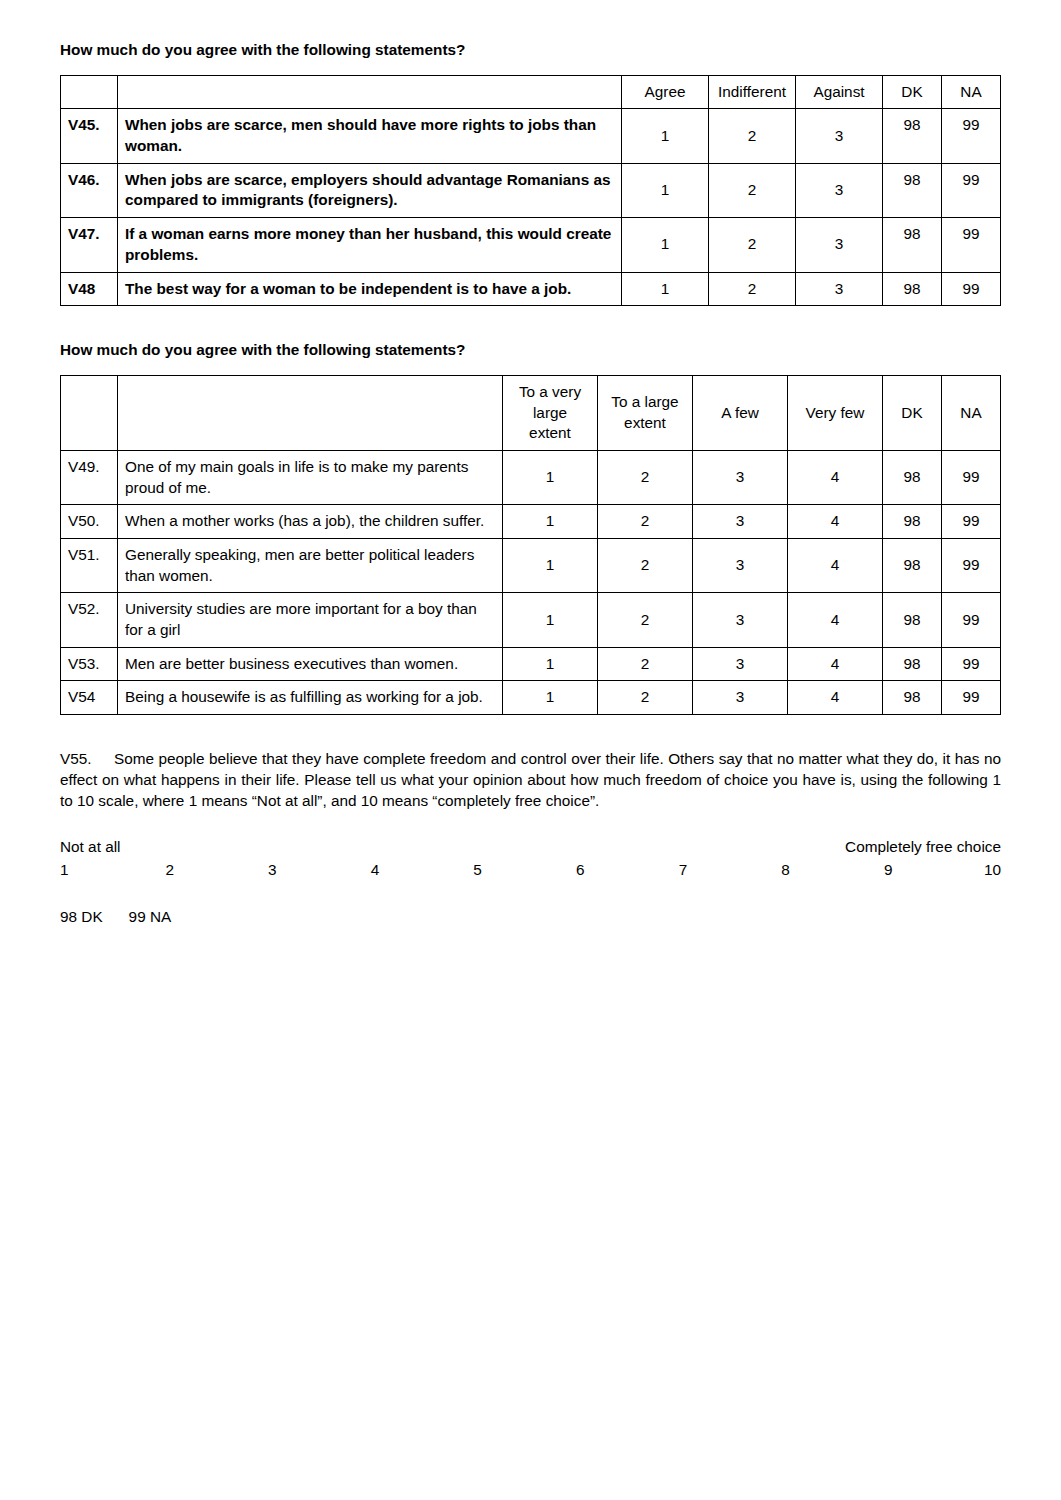How much do you agree with the following statements?
| | | Agree | Indifferent | Against | DK | NA |
| --- | --- | --- | --- | --- | --- | --- |
| V45. | When jobs are scarce, men should have more rights to jobs than woman. | 1 | 2 | 3 | 98 | 99 |
| V46. | When jobs are scarce, employers should advantage Romanians as compared to immigrants (foreigners). | 1 | 2 | 3 | 98 | 99 |
| V47. | If a woman earns more money than her husband, this would create problems. | 1 | 2 | 3 | 98 | 99 |
| V48 | The best way for a woman to be independent is to have a job. | 1 | 2 | 3 | 98 | 99 |
How much do you agree with the following statements?
| | | To a very large extent | To a large extent | A few | Very few | DK | NA |
| --- | --- | --- | --- | --- | --- | --- | --- |
| V49. | One of my main goals in life is to make my parents proud of me. | 1 | 2 | 3 | 4 | 98 | 99 |
| V50. | When a mother works (has a job), the children suffer. | 1 | 2 | 3 | 4 | 98 | 99 |
| V51. | Generally speaking, men are better political leaders than women. | 1 | 2 | 3 | 4 | 98 | 99 |
| V52. | University studies are more important for a boy than for a girl | 1 | 2 | 3 | 4 | 98 | 99 |
| V53. | Men are better business executives than women. | 1 | 2 | 3 | 4 | 98 | 99 |
| V54 | Being a housewife is as fulfilling as working for a job. | 1 | 2 | 3 | 4 | 98 | 99 |
V55. Some people believe that they have complete freedom and control over their life. Others say that no matter what they do, it has no effect on what happens in their life. Please tell us what your opinion about how much freedom of choice you have is, using the following 1 to 10 scale, where 1 means “Not at all”, and 10 means “completely free choice”.
Not at all Completely free choice
1 2 3 4 5 6 7 8 9 10
98 DK 99 NA